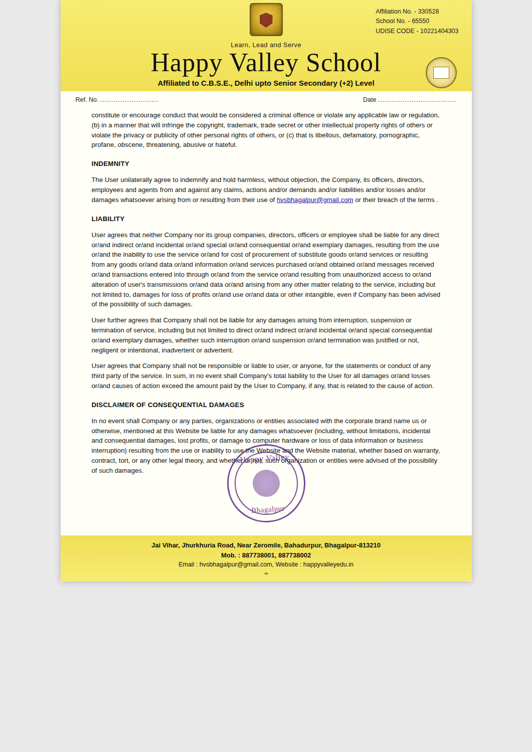Affiliation No. - 330528
School No. - 65550
UDISE CODE - 10221404303
Learn, Lead and Serve
Happy Valley School
Affiliated to C.B.S.E., Delhi upto Senior Secondary (+2) Level
Ref. No. .......................... Date ...................................
constitute or encourage conduct that would be considered a criminal offence or violate any applicable law or regulation, (b) in a manner that will infringe the copyright, trademark, trade secret or other intellectual property rights of others or violate the privacy or publicity of other personal rights of others, or (c) that is libellous, defamatory, pornographic, profane, obscene, threatening, abusive or hateful.
INDEMNITY
The User unilaterally agree to indemnify and hold harmless, without objection, the Company, its officers, directors, employees and agents from and against any claims, actions and/or demands and/or liabilities and/or losses and/or damages whatsoever arising from or resulting from their use of hvsbhagalpur@gmail.com or their breach of the terms .
LIABILITY
User agrees that neither Company nor its group companies, directors, officers or employee shall be liable for any direct or/and indirect or/and incidental or/and special or/and consequential or/and exemplary damages, resulting from the use or/and the inability to use the service or/and for cost of procurement of substitute goods or/and services or resulting from any goods or/and data or/and information or/and services purchased or/and obtained or/and messages received or/and transactions entered into through or/and from the service or/and resulting from unauthorized access to or/and alteration of user's transmissions or/and data or/and arising from any other matter relating to the service, including but not limited to, damages for loss of profits or/and use or/and data or other intangible, even if Company has been advised of the possibility of such damages.
User further agrees that Company shall not be liable for any damages arising from interruption, suspension or termination of service, including but not limited to direct or/and indirect or/and incidental or/and special consequential or/and exemplary damages, whether such interruption or/and suspension or/and termination was justified or not, negligent or intentional, inadvertent or advertent.
User agrees that Company shall not be responsible or liable to user, or anyone, for the statements or conduct of any third party of the service. In sum, in no event shall Company's total liability to the User for all damages or/and losses or/and causes of action exceed the amount paid by the User to Company, if any, that is related to the cause of action.
DISCLAIMER OF CONSEQUENTIAL DAMAGES
In no event shall Company or any parties, organizations or entities associated with the corporate brand name us or otherwise, mentioned at this Website be liable for any damages whatsoever (including, without limitations, incidental and consequential damages, lost profits, or damage to computer hardware or loss of data information or business interruption) resulting from the use or inability to use the Website and the Website material, whether based on warranty, contract, tort, or any other legal theory, and whether or not, such organization or entities were advised of the possibility of such damages.
Happy Valley
Bhagalpur
Jai Vihar, Jhurkhuria Road, Near Zeromile, Bahadurpur, Bhagalpur-813210
Mob. : 887738001, 887738002
Email : hvsbhagalpur@gmail.com, Website : happyvalleyedu.in